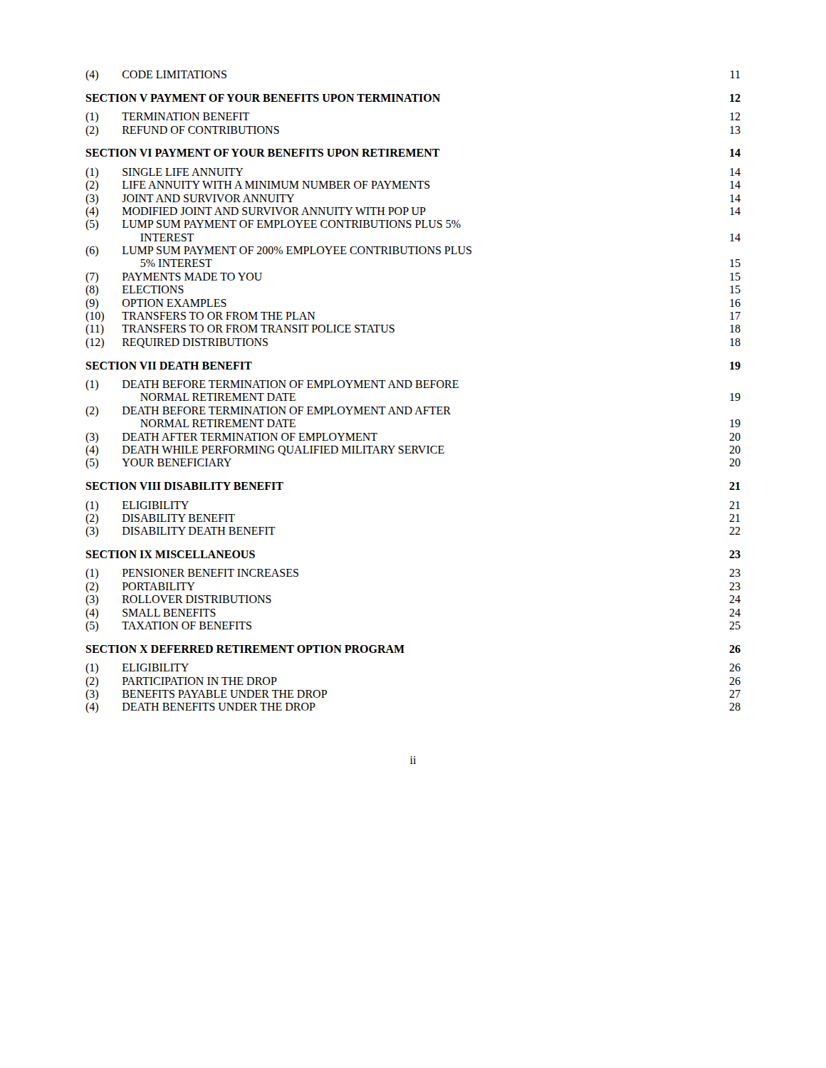| (4) | CODE LIMITATIONS | 11 |
| SECTION V PAYMENT OF YOUR BENEFITS UPON TERMINATION | 12 |
| (1) | TERMINATION BENEFIT | 12 |
| (2) | REFUND OF CONTRIBUTIONS | 13 |
| SECTION VI PAYMENT OF YOUR BENEFITS UPON RETIREMENT | 14 |
| (1) | SINGLE LIFE ANNUITY | 14 |
| (2) | LIFE ANNUITY WITH A MINIMUM NUMBER OF PAYMENTS | 14 |
| (3) | JOINT AND SURVIVOR ANNUITY | 14 |
| (4) | MODIFIED JOINT AND SURVIVOR ANNUITY WITH POP UP | 14 |
| (5) | LUMP SUM PAYMENT OF EMPLOYEE CONTRIBUTIONS PLUS 5% INTEREST | 14 |
| (6) | LUMP SUM PAYMENT OF 200% EMPLOYEE CONTRIBUTIONS PLUS 5% INTEREST | 15 |
| (7) | PAYMENTS MADE TO YOU | 15 |
| (8) | ELECTIONS | 15 |
| (9) | OPTION EXAMPLES | 16 |
| (10) | TRANSFERS TO OR FROM THE PLAN | 17 |
| (11) | TRANSFERS TO OR FROM TRANSIT POLICE STATUS | 18 |
| (12) | REQUIRED DISTRIBUTIONS | 18 |
| SECTION VII DEATH BENEFIT | 19 |
| (1) | DEATH BEFORE TERMINATION OF EMPLOYMENT AND BEFORE NORMAL RETIREMENT DATE | 19 |
| (2) | DEATH BEFORE TERMINATION OF EMPLOYMENT AND AFTER NORMAL RETIREMENT DATE | 19 |
| (3) | DEATH AFTER TERMINATION OF EMPLOYMENT | 20 |
| (4) | DEATH WHILE PERFORMING QUALIFIED MILITARY SERVICE | 20 |
| (5) | YOUR BENEFICIARY | 20 |
| SECTION VIII DISABILITY BENEFIT | 21 |
| (1) | ELIGIBILITY | 21 |
| (2) | DISABILITY BENEFIT | 21 |
| (3) | DISABILITY DEATH BENEFIT | 22 |
| SECTION IX MISCELLANEOUS | 23 |
| (1) | PENSIONER BENEFIT INCREASES | 23 |
| (2) | PORTABILITY | 23 |
| (3) | ROLLOVER DISTRIBUTIONS | 24 |
| (4) | SMALL BENEFITS | 24 |
| (5) | TAXATION OF BENEFITS | 25 |
| SECTION X DEFERRED RETIREMENT OPTION PROGRAM | 26 |
| (1) | ELIGIBILITY | 26 |
| (2) | PARTICIPATION IN THE DROP | 26 |
| (3) | BENEFITS PAYABLE UNDER THE DROP | 27 |
| (4) | DEATH BENEFITS UNDER THE DROP | 28 |
ii